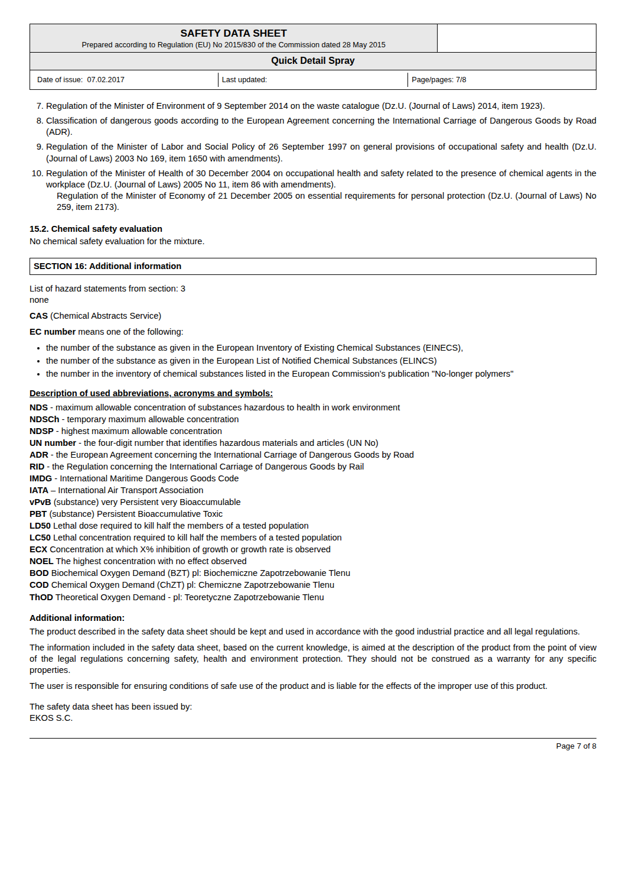| SAFETY DATA SHEET Prepared according to Regulation (EU) No 2015/830 of the Commission dated 28 May 2015 | |
| Quick Detail Spray |
| / Date of issue: 07.02.2017 / Last updated: / Page/pages: 7/8 / |
Regulation of the Minister of Environment of 9 September 2014 on the waste catalogue (Dz.U. (Journal of Laws) 2014, item 1923).
Classification of dangerous goods according to the European Agreement concerning the International Carriage of Dangerous Goods by Road (ADR).
Regulation of the Minister of Labor and Social Policy of 26 September 1997 on general provisions of occupational safety and health (Dz.U. (Journal of Laws) 2003 No 169, item 1650 with amendments).
Regulation of the Minister of Health of 30 December 2004 on occupational health and safety related to the presence of chemical agents in the workplace (Dz.U. (Journal of Laws) 2005 No 11, item 86 with amendments).
Regulation of the Minister of Economy of 21 December 2005 on essential requirements for personal protection (Dz.U. (Journal of Laws) No 259, item 2173).
15.2. Chemical safety evaluation
No chemical safety evaluation for the mixture.
SECTION 16: Additional information
List of hazard statements from section: 3
none
CAS (Chemical Abstracts Service)
EC number means one of the following:
the number of the substance as given in the European Inventory of Existing Chemical Substances (EINECS),
the number of the substance as given in the European List of Notified Chemical Substances (ELINCS)
the number in the inventory of chemical substances listed in the European Commission’s publication "No-longer polymers"
Description of used abbreviations, acronyms and symbols:
NDS - maximum allowable concentration of substances hazardous to health in work environment
NDSCh - temporary maximum allowable concentration
NDSP - highest maximum allowable concentration
UN number - the four-digit number that identifies hazardous materials and articles (UN No)
ADR - the European Agreement concerning the International Carriage of Dangerous Goods by Road
RID - the Regulation concerning the International Carriage of Dangerous Goods by Rail
IMDG - International Maritime Dangerous Goods Code
IATA – International Air Transport Association
vPvB (substance) very Persistent very Bioaccumulable
PBT (substance) Persistent Bioaccumulative Toxic
LD50 Lethal dose required to kill half the members of a tested population
LC50 Lethal concentration required to kill half the members of a tested population
ECX Concentration at which X% inhibition of growth or growth rate is observed
NOEL The highest concentration with no effect observed
BOD Biochemical Oxygen Demand (BZT) pl: Biochemiczne Zapotrzebowanie Tlenu
COD Chemical Oxygen Demand (ChZT) pl: Chemiczne Zapotrzebowanie Tlenu
ThOD Theoretical Oxygen Demand - pl: Teoretyczne Zapotrzebowanie Tlenu
Additional information:
The product described in the safety data sheet should be kept and used in accordance with the good industrial practice and all legal regulations.
The information included in the safety data sheet, based on the current knowledge, is aimed at the description of the product from the point of view of the legal regulations concerning safety, health and environment protection. They should not be construed as a warranty for any specific properties.
The user is responsible for ensuring conditions of safe use of the product and is liable for the effects of the improper use of this product.
The safety data sheet has been issued by:
EKOS S.C.
Page 7 of 8